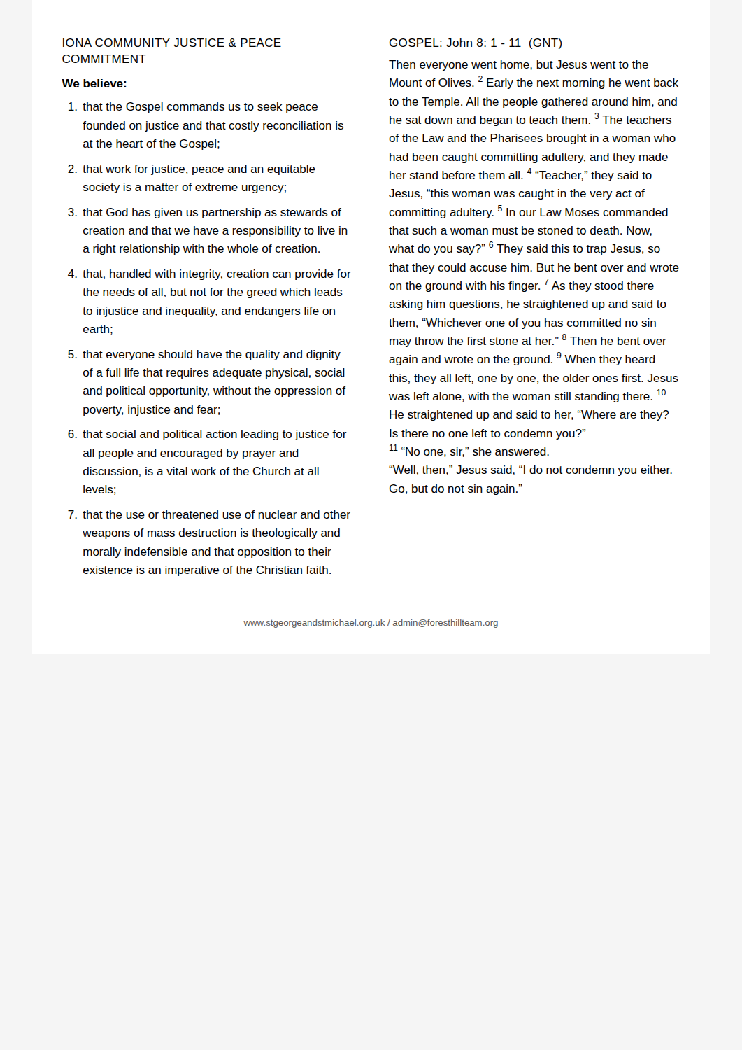IONA COMMUNITY JUSTICE & PEACE COMMITMENT
We believe:
that the Gospel commands us to seek peace founded on justice and that costly reconciliation is at the heart of the Gospel;
that work for justice, peace and an equitable society is a matter of extreme urgency;
that God has given us partnership as stewards of creation and that we have a responsibility to live in a right relationship with the whole of creation.
that, handled with integrity, creation can provide for the needs of all, but not for the greed which leads to injustice and inequality, and endangers life on earth;
that everyone should have the quality and dignity of a full life that requires adequate physical, social and political opportunity, without the oppression of poverty, injustice and fear;
that social and political action leading to justice for all people and encouraged by prayer and discussion, is a vital work of the Church at all levels;
that the use or threatened use of nuclear and other weapons of mass destruction is theologically and morally indefensible and that opposition to their existence is an imperative of the Christian faith.
GOSPEL: John 8: 1 - 11 (GNT)
Then everyone went home, but Jesus went to the Mount of Olives. 2 Early the next morning he went back to the Temple. All the people gathered around him, and he sat down and began to teach them. 3 The teachers of the Law and the Pharisees brought in a woman who had been caught committing adultery, and they made her stand before them all. 4 “Teacher,” they said to Jesus, “this woman was caught in the very act of committing adultery. 5 In our Law Moses commanded that such a woman must be stoned to death. Now, what do you say?” 6 They said this to trap Jesus, so that they could accuse him. But he bent over and wrote on the ground with his finger. 7 As they stood there asking him questions, he straightened up and said to them, “Whichever one of you has committed no sin may throw the first stone at her.” 8 Then he bent over again and wrote on the ground. 9 When they heard this, they all left, one by one, the older ones first. Jesus was left alone, with the woman still standing there. 10 He straightened up and said to her, “Where are they? Is there no one left to condemn you?”
11 “No one, sir,” she answered.
“Well, then,” Jesus said, “I do not condemn you either. Go, but do not sin again.”
www.stgeorgeandstmichael.org.uk / admin@foresthillteam.org